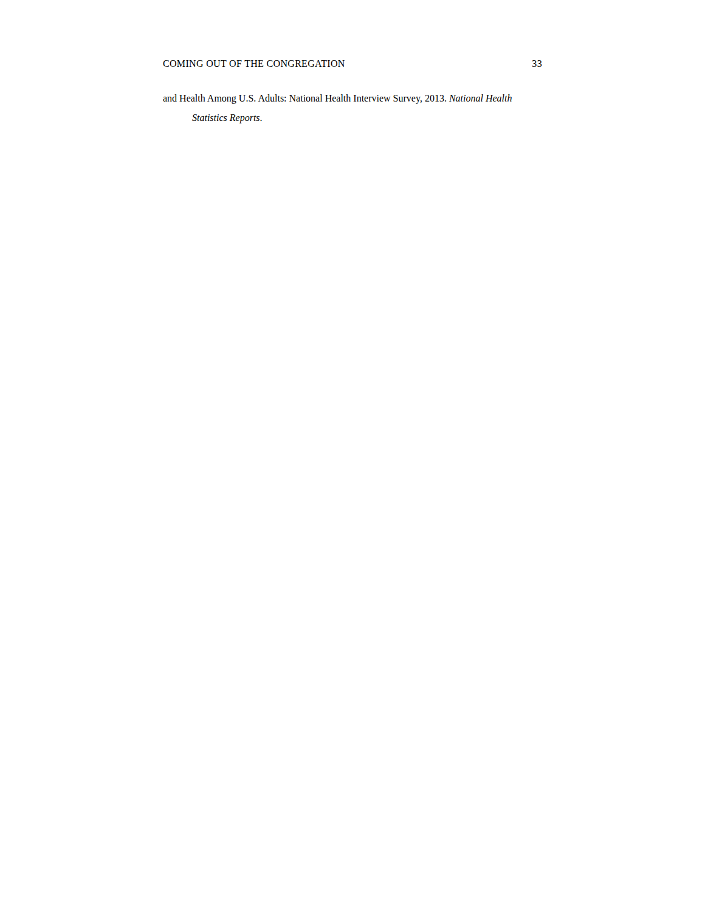Coming Out of the Congregation 33
and Health Among U.S. Adults: National Health Interview Survey, 2013. National Health Statistics Reports.